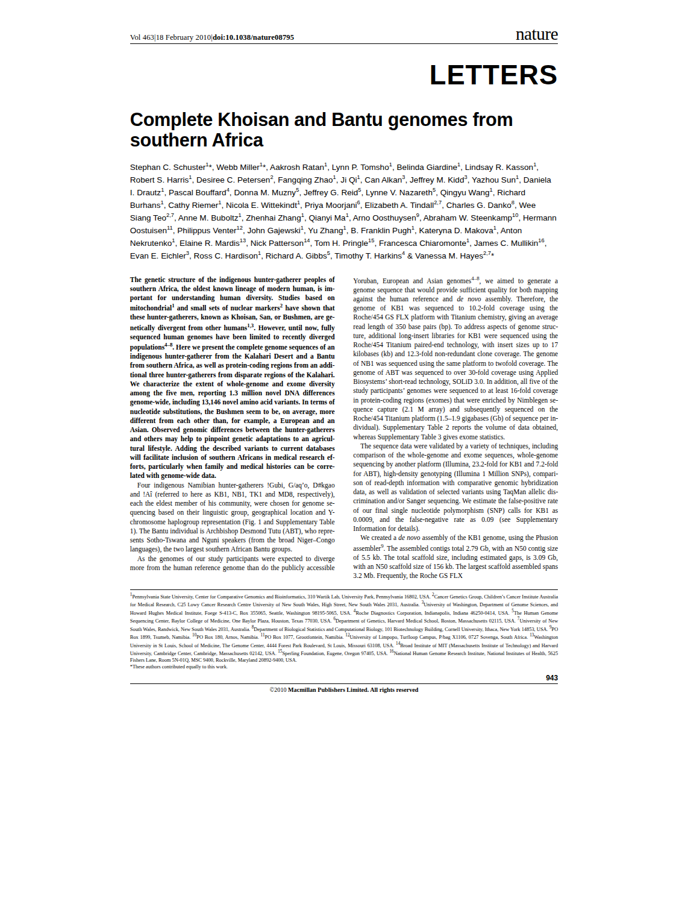Vol 463|18 February 2010|doi:10.1038/nature08795
nature
LETTERS
Complete Khoisan and Bantu genomes from southern Africa
Stephan C. Schuster1*, Webb Miller1*, Aakrosh Ratan1, Lynn P. Tomsho1, Belinda Giardine1, Lindsay R. Kasson1, Robert S. Harris1, Desiree C. Petersen2, Fangqing Zhao1, Ji Qi1, Can Alkan3, Jeffrey M. Kidd3, Yazhou Sun1, Daniela I. Drautz1, Pascal Bouffard4, Donna M. Muzny5, Jeffrey G. Reid5, Lynne V. Nazareth5, Qingyu Wang1, Richard Burhans1, Cathy Riemer1, Nicola E. Wittekindt1, Priya Moorjani6, Elizabeth A. Tindall2,7, Charles G. Danko8, Wee Siang Teo2,7, Anne M. Buboltz1, Zhenhai Zhang1, Qianyi Ma1, Arno Oosthuysen9, Abraham W. Steenkamp10, Hermann Oostuisen11, Philippus Venter12, John Gajewski1, Yu Zhang1, B. Franklin Pugh1, Kateryna D. Makova1, Anton Nekrutenko1, Elaine R. Mardis13, Nick Patterson14, Tom H. Pringle15, Francesca Chiaromonte1, James C. Mullikin16, Evan E. Eichler3, Ross C. Hardison1, Richard A. Gibbs5, Timothy T. Harkins4 & Vanessa M. Hayes2,7*
The genetic structure of the indigenous hunter-gatherer peoples of southern Africa, the oldest known lineage of modern human, is important for understanding human diversity. Studies based on mitochondrial1 and small sets of nuclear markers2 have shown that these hunter-gatherers, known as Khoisan, San, or Bushmen, are genetically divergent from other humans1,3. However, until now, fully sequenced human genomes have been limited to recently diverged populations4–8. Here we present the complete genome sequences of an indigenous hunter-gatherer from the Kalahari Desert and a Bantu from southern Africa, as well as protein-coding regions from an additional three hunter-gatherers from disparate regions of the Kalahari. We characterize the extent of whole-genome and exome diversity among the five men, reporting 1.3 million novel DNA differences genome-wide, including 13,146 novel amino acid variants. In terms of nucleotide substitutions, the Bushmen seem to be, on average, more different from each other than, for example, a European and an Asian. Observed genomic differences between the hunter-gatherers and others may help to pinpoint genetic adaptations to an agricultural lifestyle. Adding the described variants to current databases will facilitate inclusion of southern Africans in medical research efforts, particularly when family and medical histories can be correlated with genome-wide data.
Four indigenous Namibian hunter-gatherers !Gubi, G/aq’o, D#kgao and !Aî (referred to here as KB1, NB1, TK1 and MD8, respectively), each the eldest member of his community, were chosen for genome sequencing based on their linguistic group, geographical location and Y-chromosome haplogroup representation (Fig. 1 and Supplementary Table 1). The Bantu individual is Archbishop Desmond Tutu (ABT), who represents Sotho-Tswana and Nguni speakers (from the broad Niger–Congo languages), the two largest southern African Bantu groups.
As the genomes of our study participants were expected to diverge more from the human reference genome than do the publicly accessible Yoruban, European and Asian genomes4–8, we aimed to generate a genome sequence that would provide sufficient quality for both mapping against the human reference and de novo assembly. Therefore, the genome of KB1 was sequenced to 10.2-fold coverage using the Roche/454 GS FLX platform with Titanium chemistry, giving an average read length of 350 base pairs (bp). To address aspects of genome structure, additional long-insert libraries for KB1 were sequenced using the Roche/454 Titanium paired-end technology, with insert sizes up to 17 kilobases (kb) and 12.3-fold non-redundant clone coverage. The genome of NB1 was sequenced using the same platform to twofold coverage. The genome of ABT was sequenced to over 30-fold coverage using Applied Biosystems’ short-read technology, SOLiD 3.0. In addition, all five of the study participants’ genomes were sequenced to at least 16-fold coverage in protein-coding regions (exomes) that were enriched by Nimblegen sequence capture (2.1 M array) and subsequently sequenced on the Roche/454 Titanium platform (1.5–1.9 gigabases (Gb) of sequence per individual). Supplementary Table 2 reports the volume of data obtained, whereas Supplementary Table 3 gives exome statistics.
The sequence data were validated by a variety of techniques, including comparison of the whole-genome and exome sequences, whole-genome sequencing by another platform (Illumina, 23.2-fold for KB1 and 7.2-fold for ABT), high-density genotyping (Illumina 1 Million SNPs), comparison of read-depth information with comparative genomic hybridization data, as well as validation of selected variants using TaqMan allelic discrimination and/or Sanger sequencing. We estimate the false-positive rate of our final single nucleotide polymorphism (SNP) calls for KB1 as 0.0009, and the false-negative rate as 0.09 (see Supplementary Information for details).
We created a de novo assembly of the KB1 genome, using the Phusion assembler9. The assembled contigs total 2.79 Gb, with an N50 contig size of 5.5 kb. The total scaffold size, including estimated gaps, is 3.09 Gb, with an N50 scaffold size of 156 kb. The largest scaffold assembled spans 3.2 Mb. Frequently, the Roche GS FLX
1Pennsylvania State University, Center for Comparative Genomics and Bioinformatics, 310 Wartik Lab, University Park, Pennsylvania 16802, USA. 2Cancer Genetics Group, Children’s Cancer Institute Australia for Medical Research, C25 Lowy Cancer Research Centre University of New South Wales, High Street, New South Wales 2031, Australia. 3University of Washington, Department of Genome Sciences, and Howard Hughes Medical Institute, Foege S-413-C, Box 355065, Seattle, Washington 98195-5065, USA. 4Roche Diagnostics Corporation, Indianapolis, Indiana 46250-0414, USA. 5The Human Genome Sequencing Center, Baylor College of Medicine, One Baylor Plaza, Houston, Texas 77030, USA. 6Department of Genetics, Harvard Medical School, Boston, Massachusetts 02115, USA. 7University of New South Wales, Randwick, New South Wales 2031, Australia. 8Department of Biological Statistics and Computational Biology, 101 Biotechnology Building, Cornell University, Ithaca, New York 14853, USA. 9PO Box 1899, Tsumeb, Namibia. 10PO Box 180, Arnos, Namibia. 11PO Box 1077, Grootfontein, Namibia. 12University of Limpopo, Turfloop Campus, P/bag X1106, 0727 Sovenga, South Africa. 13Washington University in St Louis, School of Medicine, The Genome Center, 4444 Forest Park Boulevard, St Louis, Missouri 63108, USA. 14Broad Institute of MIT (Massachusetts Institute of Technology) and Harvard University, Cambridge Center, Cambridge, Massachusetts 02142, USA. 15Sperling Foundation, Eugene, Oregon 97405, USA. 16National Human Genome Research Institute, National Institutes of Health, 5625 Fishers Lane, Room 5N-01Q, MSC 9400, Rockville, Maryland 20892-9400, USA.
*These authors contributed equally to this work.
943
©2010 Macmillan Publishers Limited. All rights reserved